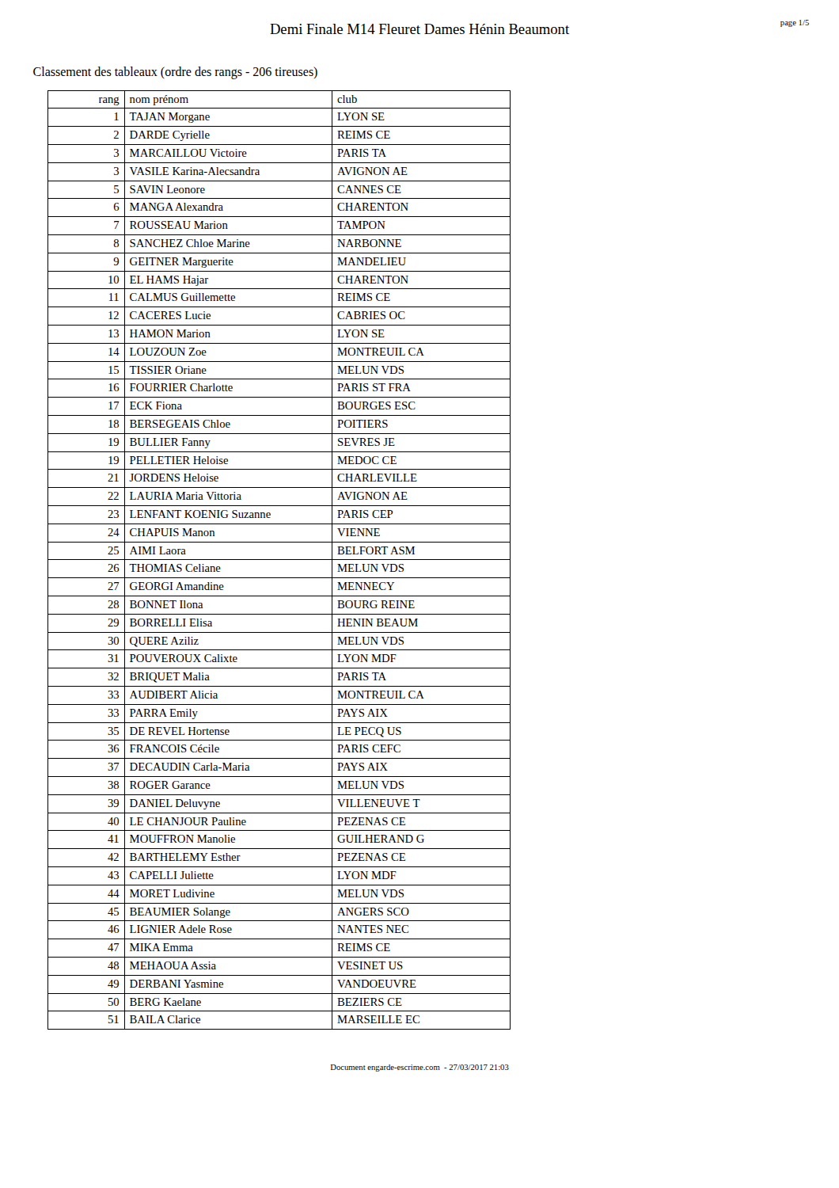page 1/5
Demi Finale M14 Fleuret Dames Hénin Beaumont
Classement des tableaux (ordre des rangs - 206 tireuses)
| rang | nom prénom | club |
| --- | --- | --- |
| 1 | TAJAN Morgane | LYON SE |
| 2 | DARDE Cyrielle | REIMS CE |
| 3 | MARCAILLOU Victoire | PARIS TA |
| 3 | VASILE Karina-Alecsandra | AVIGNON AE |
| 5 | SAVIN Leonore | CANNES CE |
| 6 | MANGA Alexandra | CHARENTON |
| 7 | ROUSSEAU Marion | TAMPON |
| 8 | SANCHEZ Chloe Marine | NARBONNE |
| 9 | GEITNER Marguerite | MANDELIEU |
| 10 | EL HAMS Hajar | CHARENTON |
| 11 | CALMUS Guillemette | REIMS CE |
| 12 | CACERES Lucie | CABRIES OC |
| 13 | HAMON Marion | LYON SE |
| 14 | LOUZOUN Zoe | MONTREUIL CA |
| 15 | TISSIER Oriane | MELUN VDS |
| 16 | FOURRIER Charlotte | PARIS ST FRA |
| 17 | ECK Fiona | BOURGES ESC |
| 18 | BERSEGEAIS Chloe | POITIERS |
| 19 | BULLIER Fanny | SEVRES JE |
| 19 | PELLETIER Heloise | MEDOC CE |
| 21 | JORDENS Heloise | CHARLEVILLE |
| 22 | LAURIA Maria Vittoria | AVIGNON AE |
| 23 | LENFANT KOENIG Suzanne | PARIS CEP |
| 24 | CHAPUIS Manon | VIENNE |
| 25 | AIMI Laora | BELFORT ASM |
| 26 | THOMIAS Celiane | MELUN VDS |
| 27 | GEORGI Amandine | MENNECY |
| 28 | BONNET Ilona | BOURG REINE |
| 29 | BORRELLI Elisa | HENIN BEAUM |
| 30 | QUERE Aziliz | MELUN VDS |
| 31 | POUVEROUX Calixte | LYON MDF |
| 32 | BRIQUET Malia | PARIS TA |
| 33 | AUDIBERT Alicia | MONTREUIL CA |
| 33 | PARRA Emily | PAYS AIX |
| 35 | DE REVEL Hortense | LE PECQ US |
| 36 | FRANCOIS Cécile | PARIS CEFC |
| 37 | DECAUDIN Carla-Maria | PAYS AIX |
| 38 | ROGER Garance | MELUN VDS |
| 39 | DANIEL Deluvyne | VILLENEUVE T |
| 40 | LE CHANJOUR Pauline | PEZENAS CE |
| 41 | MOUFFRON Manolie | GUILHERAND G |
| 42 | BARTHELEMY Esther | PEZENAS CE |
| 43 | CAPELLI Juliette | LYON MDF |
| 44 | MORET Ludivine | MELUN VDS |
| 45 | BEAUMIER Solange | ANGERS SCO |
| 46 | LIGNIER Adele Rose | NANTES NEC |
| 47 | MIKA Emma | REIMS CE |
| 48 | MEHAOUA Assia | VESINET US |
| 49 | DERBANI Yasmine | VANDOEUVRE |
| 50 | BERG Kaelane | BEZIERS CE |
| 51 | BAILA Clarice | MARSEILLE EC |
Document engarde-escrime.com - 27/03/2017 21:03